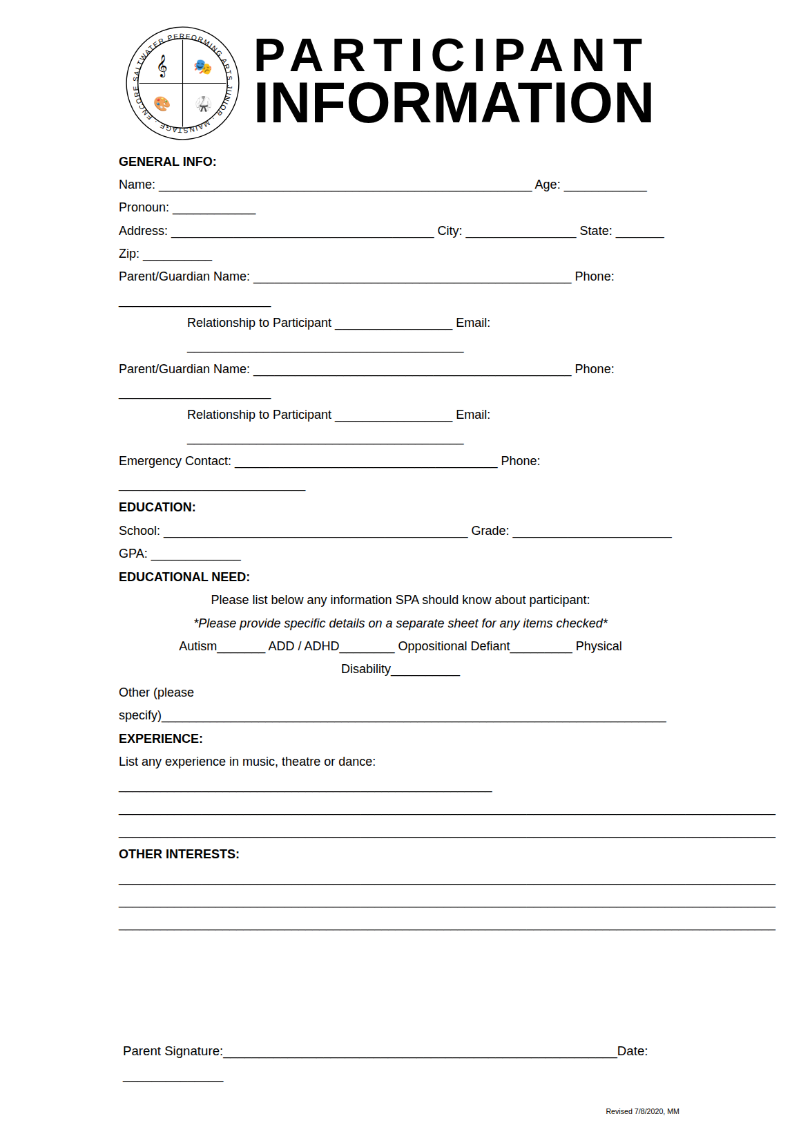SALTWATER PERFORMING ARTS JUNIOR · MAINSTAGE · ENCORE 𝄞 🎭 🎨 🥋
PARTICIPANT
INFORMATION
GENERAL INFO:
Name: ______________________________________________________ Age: ____________ Pronoun: ____________
Address: ______________________________________ City: ________________ State: _______ Zip: __________
Parent/Guardian Name: ______________________________________________ Phone: ______________________
Relationship to Participant _________________ Email: ________________________________________
Parent/Guardian Name: ______________________________________________ Phone: ______________________
Relationship to Participant _________________ Email: ________________________________________
Emergency Contact: ______________________________________ Phone: ___________________________
EDUCATION:
School: ____________________________________________ Grade: _______________________ GPA: _____________
EDUCATIONAL NEED:
Please list below any information SPA should know about participant:
*Please provide specific details on a separate sheet for any items checked*
Autism_______ ADD / ADHD________ Oppositional Defiant_________ Physical Disability__________
Other (please specify)_________________________________________________________________________
EXPERIENCE:
List any experience in music, theatre or dance: ______________________________________________________
_______________________________________________________________________________________________
_______________________________________________________________________________________________
OTHER INTERESTS:
_______________________________________________________________________________________________
_______________________________________________________________________________________________
_______________________________________________________________________________________________
Parent Signature:_______________________________________________________Date: ______________
Revised 7/8/2020, MM